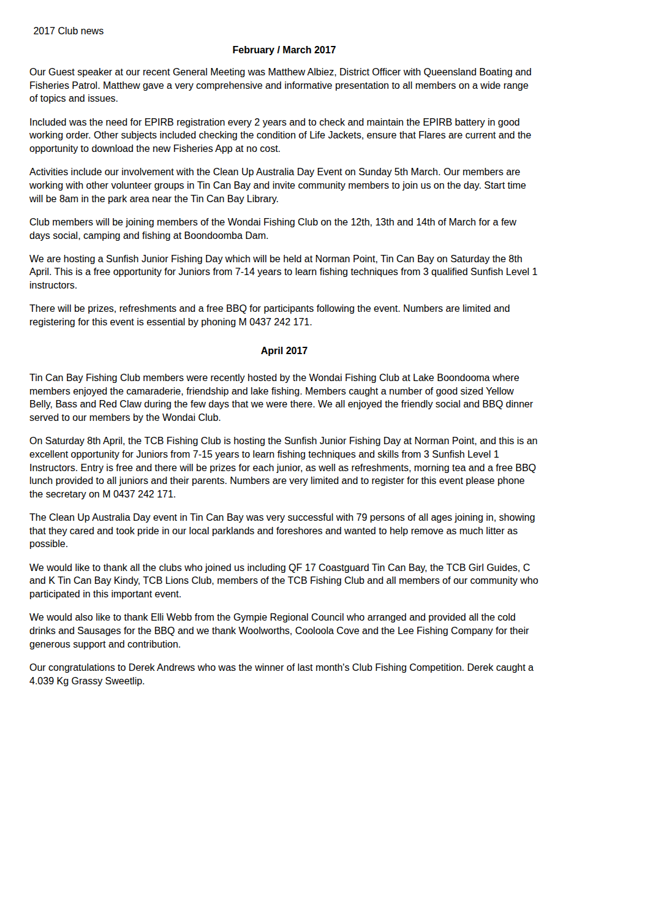2017 Club news
February / March 2017
Our Guest speaker at our recent General Meeting was Matthew Albiez, District Officer with Queensland Boating and Fisheries Patrol. Matthew gave a very comprehensive and informative presentation to all members on a wide range of topics and issues.
Included was the need for EPIRB registration every 2 years and to check and maintain the EPIRB battery in good working order. Other subjects included checking the condition of Life Jackets, ensure that Flares are current and the opportunity to download the new Fisheries App at no cost.
Activities include our involvement with the Clean Up Australia Day Event on Sunday 5th March. Our members are working with other volunteer groups in Tin Can Bay and invite community members to join us on the day. Start time will be 8am in the park area near the Tin Can Bay Library.
Club members will be joining members of the Wondai Fishing Club on the 12th, 13th and 14th of March for a few days social, camping and fishing at Boondoomba Dam.
We are hosting a Sunfish Junior Fishing Day which will be held at Norman Point, Tin Can Bay on Saturday the 8th April. This is a free opportunity for Juniors from 7-14 years to learn fishing techniques from 3 qualified Sunfish Level 1 instructors.
There will be prizes, refreshments and a free BBQ for participants following the event. Numbers are limited and registering for this event is essential by phoning M 0437 242 171.
April 2017
Tin Can Bay Fishing Club members were recently hosted by the Wondai Fishing Club at Lake Boondooma where members enjoyed the camaraderie, friendship and lake fishing. Members caught a number of good sized Yellow Belly, Bass and Red Claw during the few days that we were there. We all enjoyed the friendly social and BBQ dinner served to our members by the Wondai Club.
On Saturday 8th April, the TCB Fishing Club is hosting the Sunfish Junior Fishing Day at Norman Point, and this is an excellent opportunity for Juniors from 7-15 years to learn fishing techniques and skills from 3 Sunfish Level 1 Instructors. Entry is free and there will be prizes for each junior, as well as refreshments, morning tea and a free BBQ lunch provided to all juniors and their parents. Numbers are very limited and to register for this event please phone the secretary on M 0437 242 171.
The Clean Up Australia Day event in Tin Can Bay was very successful with 79 persons of all ages joining in, showing that they cared and took pride in our local parklands and foreshores and wanted to help remove as much litter as possible.
We would like to thank all the clubs who joined us including QF 17 Coastguard Tin Can Bay, the TCB Girl Guides, C and K Tin Can Bay Kindy, TCB Lions Club, members of the TCB Fishing Club and all members of our community who participated in this important event.
We would also like to thank Elli Webb from the Gympie Regional Council who arranged and provided all the cold drinks and Sausages for the BBQ and we thank Woolworths, Cooloola Cove and the Lee Fishing Company for their generous support and contribution.
Our congratulations to Derek Andrews who was the winner of last month's Club Fishing Competition. Derek caught a 4.039 Kg Grassy Sweetlip.